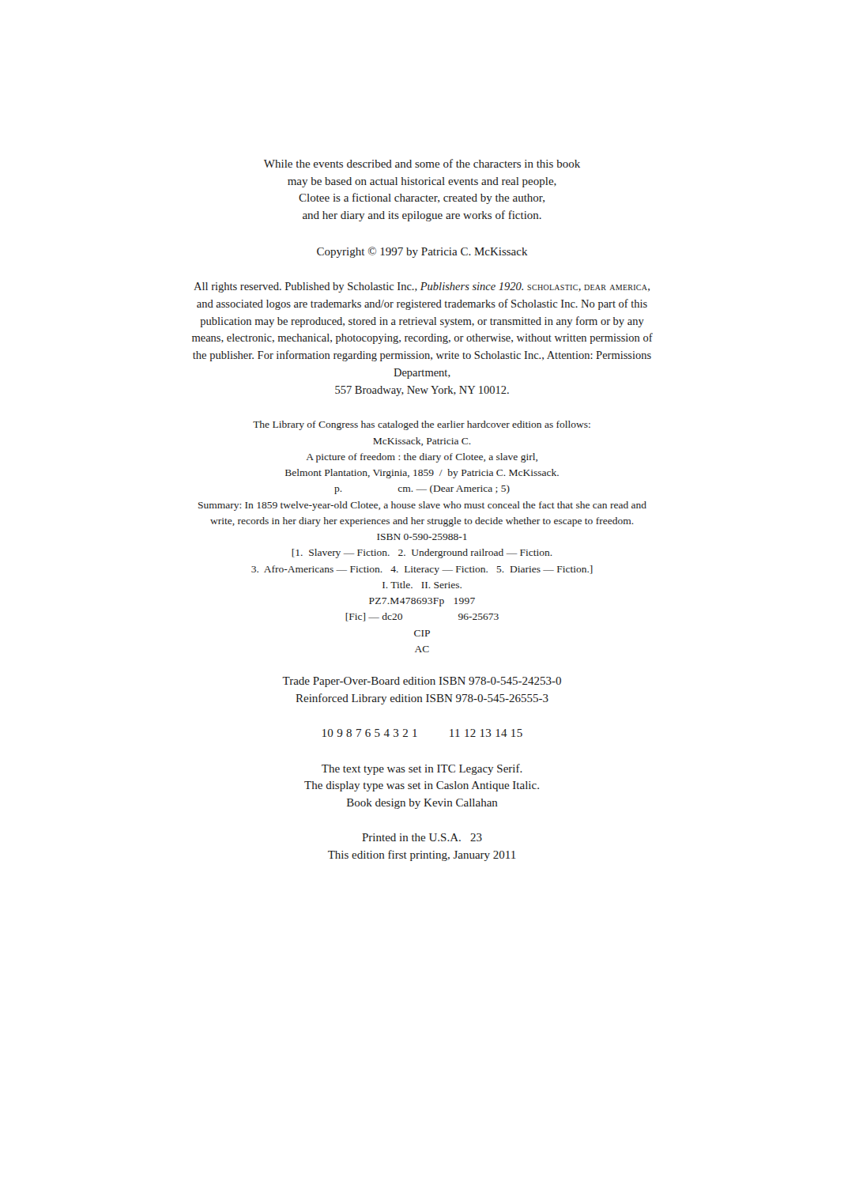While the events described and some of the characters in this book
may be based on actual historical events and real people,
Clotee is a fictional character, created by the author,
and her diary and its epilogue are works of fiction.
Copyright © 1997 by Patricia C. McKissack
All rights reserved. Published by Scholastic Inc., Publishers since 1920. scholastic, dear america, and associated logos are trademarks and/or registered trademarks of Scholastic Inc. No part of this publication may be reproduced, stored in a retrieval system, or transmitted in any form or by any means, electronic, mechanical, photocopying, recording, or otherwise, without written permission of the publisher. For information regarding permission, write to Scholastic Inc., Attention: Permissions Department,
557 Broadway, New York, NY 10012.
The Library of Congress has cataloged the earlier hardcover edition as follows:
McKissack, Patricia C.
A picture of freedom : the diary of Clotee, a slave girl,
Belmont Plantation, Virginia, 1859 / by Patricia C. McKissack.
p. cm. — (Dear America ; 5)
Summary: In 1859 twelve-year-old Clotee, a house slave who must conceal the fact that she can read and write, records in her diary her experiences and her struggle to decide whether to escape to freedom.
ISBN 0-590-25988-1
[1. Slavery — Fiction. 2. Underground railroad — Fiction.
3. Afro-Americans — Fiction. 4. Literacy — Fiction. 5. Diaries — Fiction.]
I. Title. II. Series.
PZ7.M478693Fp 1997
[Fic] — dc2096-25673
CIP
AC
Trade Paper-Over-Board edition ISBN 978-0-545-24253-0
Reinforced Library edition ISBN 978-0-545-26555-3
10 9 8 7 6 5 4 3 2 1 11 12 13 14 15
The text type was set in ITC Legacy Serif.
The display type was set in Caslon Antique Italic.
Book design by Kevin Callahan
Printed in the U.S.A. 23
This edition first printing, January 2011